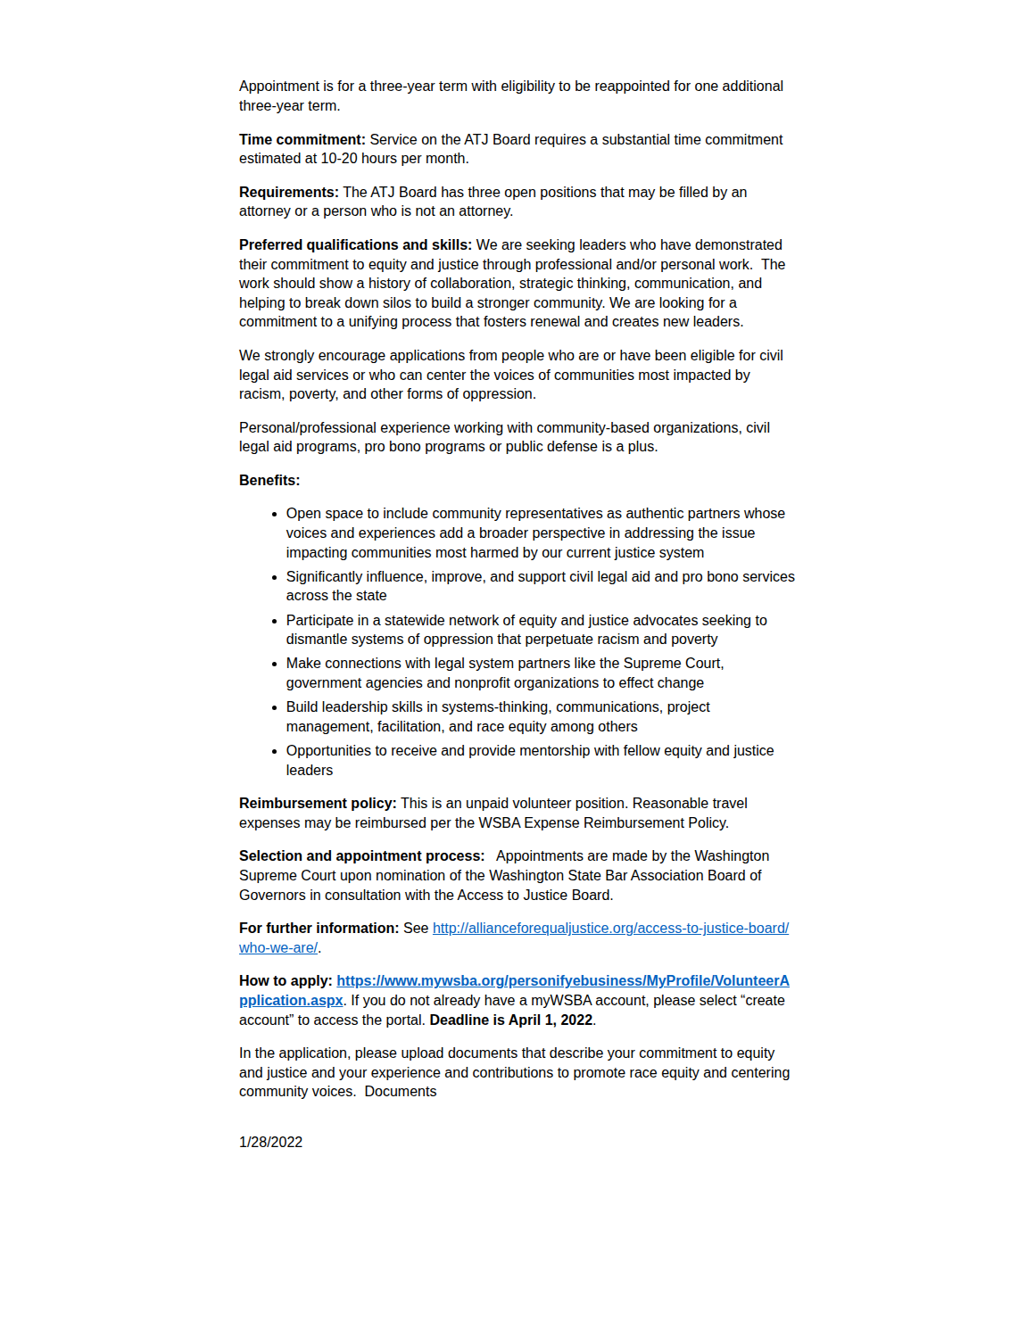Appointment is for a three-year term with eligibility to be reappointed for one additional three-year term.
Time commitment: Service on the ATJ Board requires a substantial time commitment estimated at 10-20 hours per month.
Requirements: The ATJ Board has three open positions that may be filled by an attorney or a person who is not an attorney.
Preferred qualifications and skills: We are seeking leaders who have demonstrated their commitment to equity and justice through professional and/or personal work. The work should show a history of collaboration, strategic thinking, communication, and helping to break down silos to build a stronger community. We are looking for a commitment to a unifying process that fosters renewal and creates new leaders.
We strongly encourage applications from people who are or have been eligible for civil legal aid services or who can center the voices of communities most impacted by racism, poverty, and other forms of oppression.
Personal/professional experience working with community-based organizations, civil legal aid programs, pro bono programs or public defense is a plus.
Benefits:
Open space to include community representatives as authentic partners whose voices and experiences add a broader perspective in addressing the issue impacting communities most harmed by our current justice system
Significantly influence, improve, and support civil legal aid and pro bono services across the state
Participate in a statewide network of equity and justice advocates seeking to dismantle systems of oppression that perpetuate racism and poverty
Make connections with legal system partners like the Supreme Court, government agencies and nonprofit organizations to effect change
Build leadership skills in systems-thinking, communications, project management, facilitation, and race equity among others
Opportunities to receive and provide mentorship with fellow equity and justice leaders
Reimbursement policy: This is an unpaid volunteer position. Reasonable travel expenses may be reimbursed per the WSBA Expense Reimbursement Policy.
Selection and appointment process: Appointments are made by the Washington Supreme Court upon nomination of the Washington State Bar Association Board of Governors in consultation with the Access to Justice Board.
For further information: See http://allianceforequaljustice.org/access-to-justice-board/who-we-are/.
How to apply: https://www.mywsba.org/personifyebusiness/MyProfile/VolunteerApplication.aspx. If you do not already have a myWSBA account, please select “create account” to access the portal. Deadline is April 1, 2022.
In the application, please upload documents that describe your commitment to equity and justice and your experience and contributions to promote race equity and centering community voices. Documents
1/28/2022